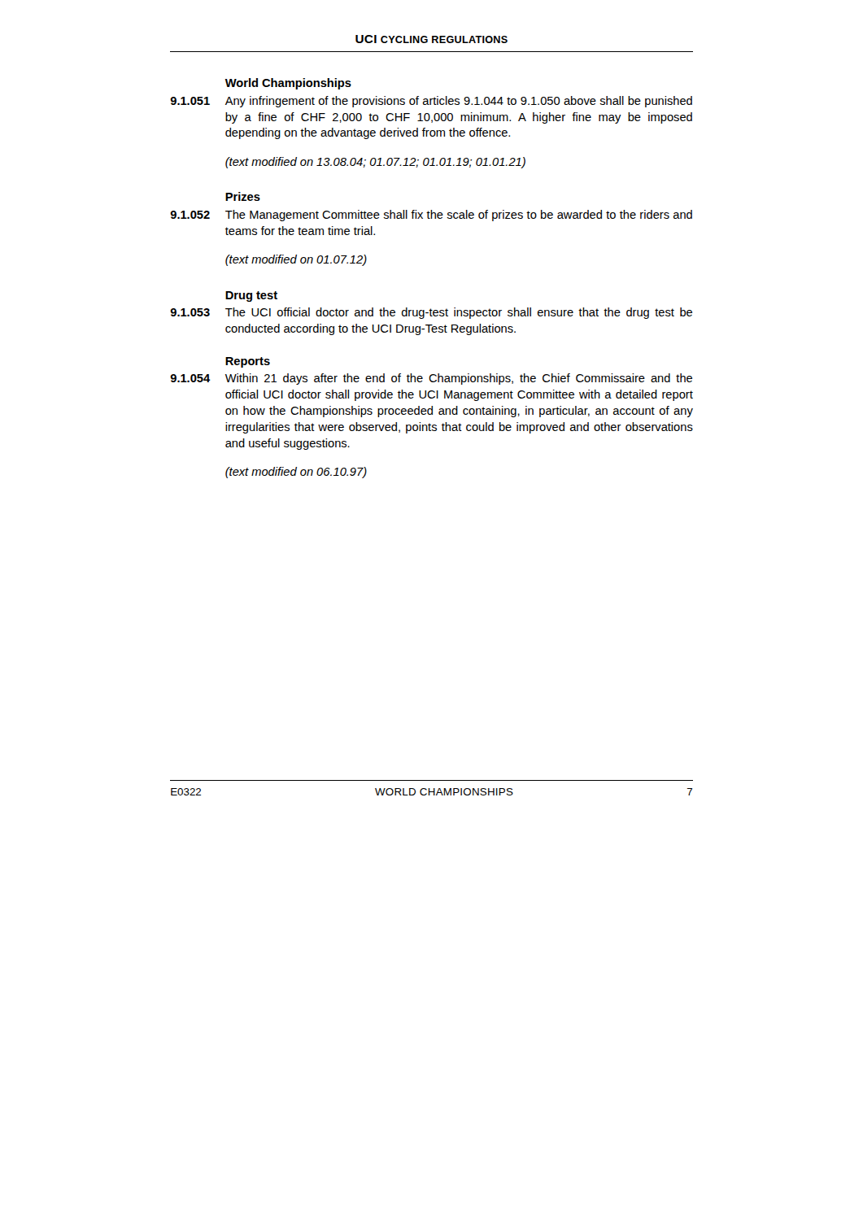UCI CYCLING REGULATIONS
World Championships
9.1.051
Any infringement of the provisions of articles 9.1.044 to 9.1.050 above shall be punished by a fine of CHF 2,000 to CHF 10,000 minimum. A higher fine may be imposed depending on the advantage derived from the offence.
(text modified on 13.08.04; 01.07.12; 01.01.19; 01.01.21)
Prizes
9.1.052
The Management Committee shall fix the scale of prizes to be awarded to the riders and teams for the team time trial.
(text modified on 01.07.12)
Drug test
9.1.053
The UCI official doctor and the drug-test inspector shall ensure that the drug test be conducted according to the UCI Drug-Test Regulations.
Reports
9.1.054
Within 21 days after the end of the Championships, the Chief Commissaire and the official UCI doctor shall provide the UCI Management Committee with a detailed report on how the Championships proceeded and containing, in particular, an account of any irregularities that were observed, points that could be improved and other observations and useful suggestions.
(text modified on 06.10.97)
E0322 WORLD CHAMPIONSHIPS 7